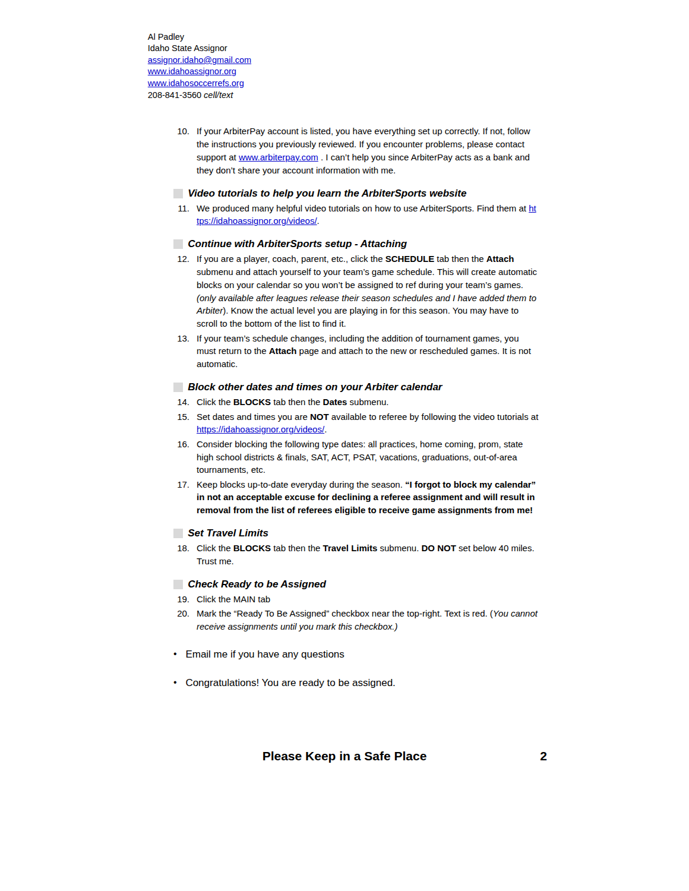Al Padley
Idaho State Assignor
assignor.idaho@gmail.com
www.idahoassignor.org
www.idahosoccerrefs.org
208-841-3560 cell/text
10. If your ArbiterPay account is listed, you have everything set up correctly. If not, follow the instructions you previously reviewed. If you encounter problems, please contact support at www.arbiterpay.com . I can’t help you since ArbiterPay acts as a bank and they don’t share your account information with me.
Video tutorials to help you learn the ArbiterSports website
11. We produced many helpful video tutorials on how to use ArbiterSports. Find them at https://idahoassignor.org/videos/.
Continue with ArbiterSports setup - Attaching
12. If you are a player, coach, parent, etc., click the SCHEDULE tab then the Attach submenu and attach yourself to your team’s game schedule. This will create automatic blocks on your calendar so you won’t be assigned to ref during your team’s games. (only available after leagues release their season schedules and I have added them to Arbiter). Know the actual level you are playing in for this season. You may have to scroll to the bottom of the list to find it.
13. If your team’s schedule changes, including the addition of tournament games, you must return to the Attach page and attach to the new or rescheduled games. It is not automatic.
Block other dates and times on your Arbiter calendar
14. Click the BLOCKS tab then the Dates submenu.
15. Set dates and times you are NOT available to referee by following the video tutorials at https://idahoassignor.org/videos/.
16. Consider blocking the following type dates: all practices, home coming, prom, state high school districts & finals, SAT, ACT, PSAT, vacations, graduations, out-of-area tournaments, etc.
17. Keep blocks up-to-date everyday during the season. “I forgot to block my calendar” in not an acceptable excuse for declining a referee assignment and will result in removal from the list of referees eligible to receive game assignments from me!
Set Travel Limits
18. Click the BLOCKS tab then the Travel Limits submenu. DO NOT set below 40 miles. Trust me.
Check Ready to be Assigned
19. Click the MAIN tab
20. Mark the “Ready To Be Assigned” checkbox near the top-right. Text is red. (You cannot receive assignments until you mark this checkbox.)
Email me if you have any questions
Congratulations! You are ready to be assigned.
Please Keep in a Safe Place 2